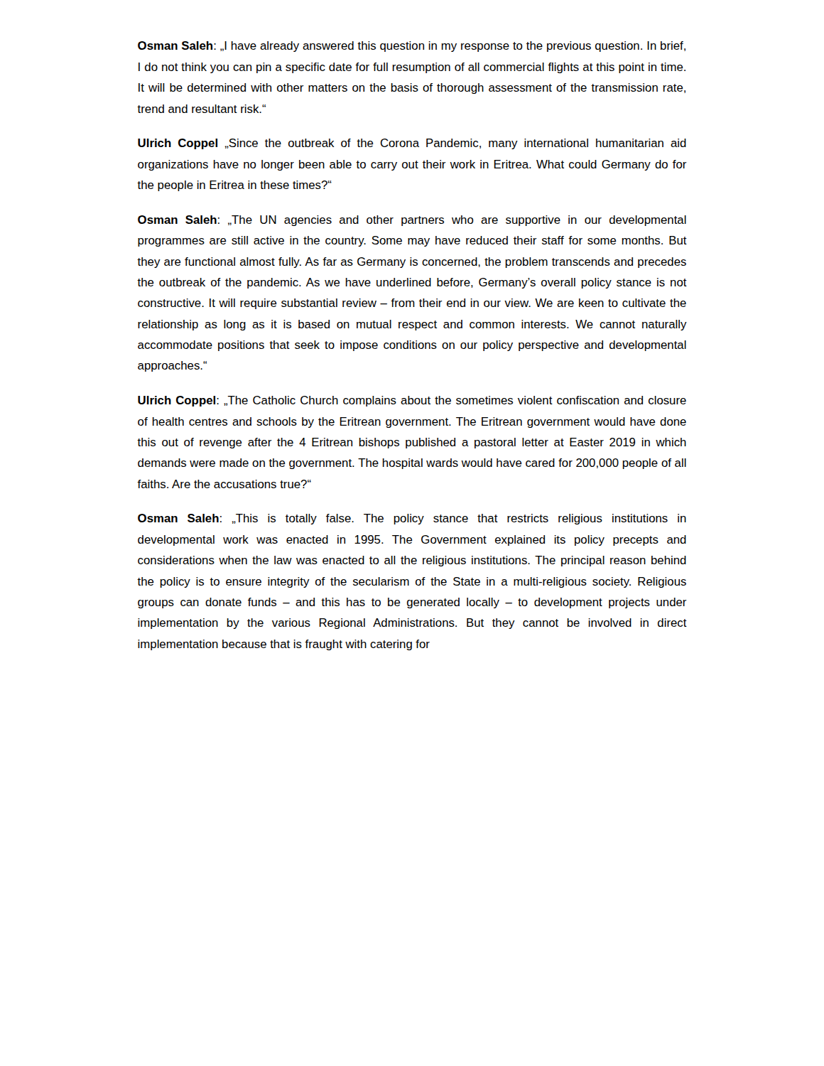Osman Saleh: „I have already answered this question in my response to the previous question. In brief, I do not think you can pin a specific date for full resumption of all commercial flights at this point in time. It will be determined with other matters on the basis of thorough assessment of the transmission rate, trend and resultant risk.“
Ulrich Coppel „Since the outbreak of the Corona Pandemic, many international humanitarian aid organizations have no longer been able to carry out their work in Eritrea. What could Germany do for the people in Eritrea in these times?“
Osman Saleh: „The UN agencies and other partners who are supportive in our developmental programmes are still active in the country. Some may have reduced their staff for some months. But they are functional almost fully. As far as Germany is concerned, the problem transcends and precedes the outbreak of the pandemic. As we have underlined before, Germany’s overall policy stance is not constructive. It will require substantial review – from their end in our view. We are keen to cultivate the relationship as long as it is based on mutual respect and common interests. We cannot naturally accommodate positions that seek to impose conditions on our policy perspective and developmental approaches.“
Ulrich Coppel: „The Catholic Church complains about the sometimes violent confiscation and closure of health centres and schools by the Eritrean government. The Eritrean government would have done this out of revenge after the 4 Eritrean bishops published a pastoral letter at Easter 2019 in which demands were made on the government. The hospital wards would have cared for 200,000 people of all faiths. Are the accusations true?“
Osman Saleh: „This is totally false. The policy stance that restricts religious institutions in developmental work was enacted in 1995. The Government explained its policy precepts and considerations when the law was enacted to all the religious institutions. The principal reason behind the policy is to ensure integrity of the secularism of the State in a multi-religious society. Religious groups can donate funds – and this has to be generated locally – to development projects under implementation by the various Regional Administrations. But they cannot be involved in direct implementation because that is fraught with catering for